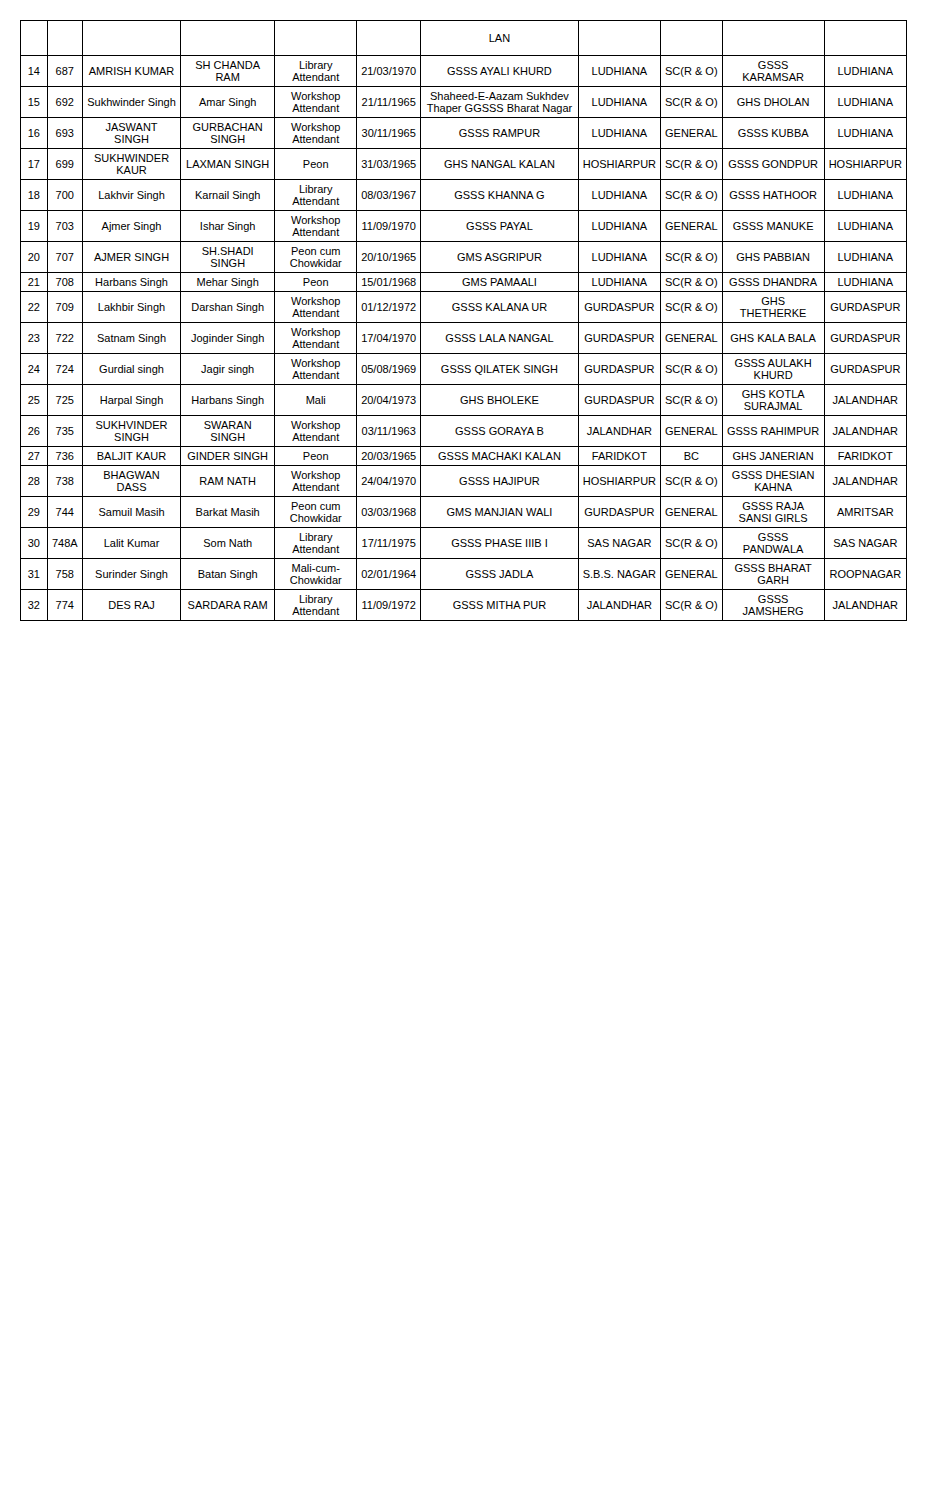| | | | | | | LAN | | | | |
| 14 | 687 | AMRISH KUMAR | SH CHANDA RAM | Library Attendant | 21/03/1970 | GSSS AYALI KHURD | LUDHIANA | SC(R & O) | GSSS KARAMSAR | LUDHIANA |
| 15 | 692 | Sukhwinder Singh | Amar Singh | Workshop Attendant | 21/11/1965 | Shaheed-E-Aazam Sukhdev Thaper GGSSS Bharat Nagar | LUDHIANA | SC(R & O) | GHS DHOLAN | LUDHIANA |
| 16 | 693 | JASWANT SINGH | GURBACHAN SINGH | Workshop Attendant | 30/11/1965 | GSSS RAMPUR | LUDHIANA | GENERAL | GSSS KUBBA | LUDHIANA |
| 17 | 699 | SUKHWINDER KAUR | LAXMAN SINGH | Peon | 31/03/1965 | GHS NANGAL KALAN | HOSHIARPUR | SC(R & O) | GSSS GONDPUR | HOSHIARPUR |
| 18 | 700 | Lakhvir Singh | Karnail Singh | Library Attendant | 08/03/1967 | GSSS KHANNA G | LUDHIANA | SC(R & O) | GSSS HATHOOR | LUDHIANA |
| 19 | 703 | Ajmer Singh | Ishar Singh | Workshop Attendant | 11/09/1970 | GSSS PAYAL | LUDHIANA | GENERAL | GSSS MANUKE | LUDHIANA |
| 20 | 707 | AJMER SINGH | SH.SHADI SINGH | Peon cum Chowkidar | 20/10/1965 | GMS ASGRIPUR | LUDHIANA | SC(R & O) | GHS PABBIAN | LUDHIANA |
| 21 | 708 | Harbans Singh | Mehar Singh | Peon | 15/01/1968 | GMS PAMAALI | LUDHIANA | SC(R & O) | GSSS DHANDRA | LUDHIANA |
| 22 | 709 | Lakhbir Singh | Darshan Singh | Workshop Attendant | 01/12/1972 | GSSS KALANA UR | GURDASPUR | SC(R & O) | GHS THETHERKE | GURDASPUR |
| 23 | 722 | Satnam Singh | Joginder Singh | Workshop Attendant | 17/04/1970 | GSSS LALA NANGAL | GURDASPUR | GENERAL | GHS KALA BALA | GURDASPUR |
| 24 | 724 | Gurdial singh | Jagir singh | Workshop Attendant | 05/08/1969 | GSSS QILATEK SINGH | GURDASPUR | SC(R & O) | GSSS AULAKH KHURD | GURDASPUR |
| 25 | 725 | Harpal Singh | Harbans Singh | Mali | 20/04/1973 | GHS BHOLEKE | GURDASPUR | SC(R & O) | GHS KOTLA SURAJMAL | JALANDHAR |
| 26 | 735 | SUKHVINDER SINGH | SWARAN SINGH | Workshop Attendant | 03/11/1963 | GSSS GORAYA B | JALANDHAR | GENERAL | GSSS RAHIMPUR | JALANDHAR |
| 27 | 736 | BALJIT KAUR | GINDER SINGH | Peon | 20/03/1965 | GSSS MACHAKI KALAN | FARIDKOT | BC | GHS JANERIAN | FARIDKOT |
| 28 | 738 | BHAGWAN DASS | RAM NATH | Workshop Attendant | 24/04/1970 | GSSS HAJIPUR | HOSHIARPUR | SC(R & O) | GSSS DHESIAN KAHNA | JALANDHAR |
| 29 | 744 | Samuil Masih | Barkat Masih | Peon cum Chowkidar | 03/03/1968 | GMS MANJIAN WALI | GURDASPUR | GENERAL | GSSS RAJA SANSI GIRLS | AMRITSAR |
| 30 | 748A | Lalit Kumar | Som Nath | Library Attendant | 17/11/1975 | GSSS PHASE IIIB I | SAS NAGAR | SC(R & O) | GSSS PANDWALA | SAS NAGAR |
| 31 | 758 | Surinder Singh | Batan Singh | Mali-cum-Chowkidar | 02/01/1964 | GSSS JADLA | S.B.S. NAGAR | GENERAL | GSSS BHARAT GARH | ROOPNAGAR |
| 32 | 774 | DES RAJ | SARDARA RAM | Library Attendant | 11/09/1972 | GSSS MITHA PUR | JALANDHAR | SC(R & O) | GSSS JAMSHERG | JALANDHAR |